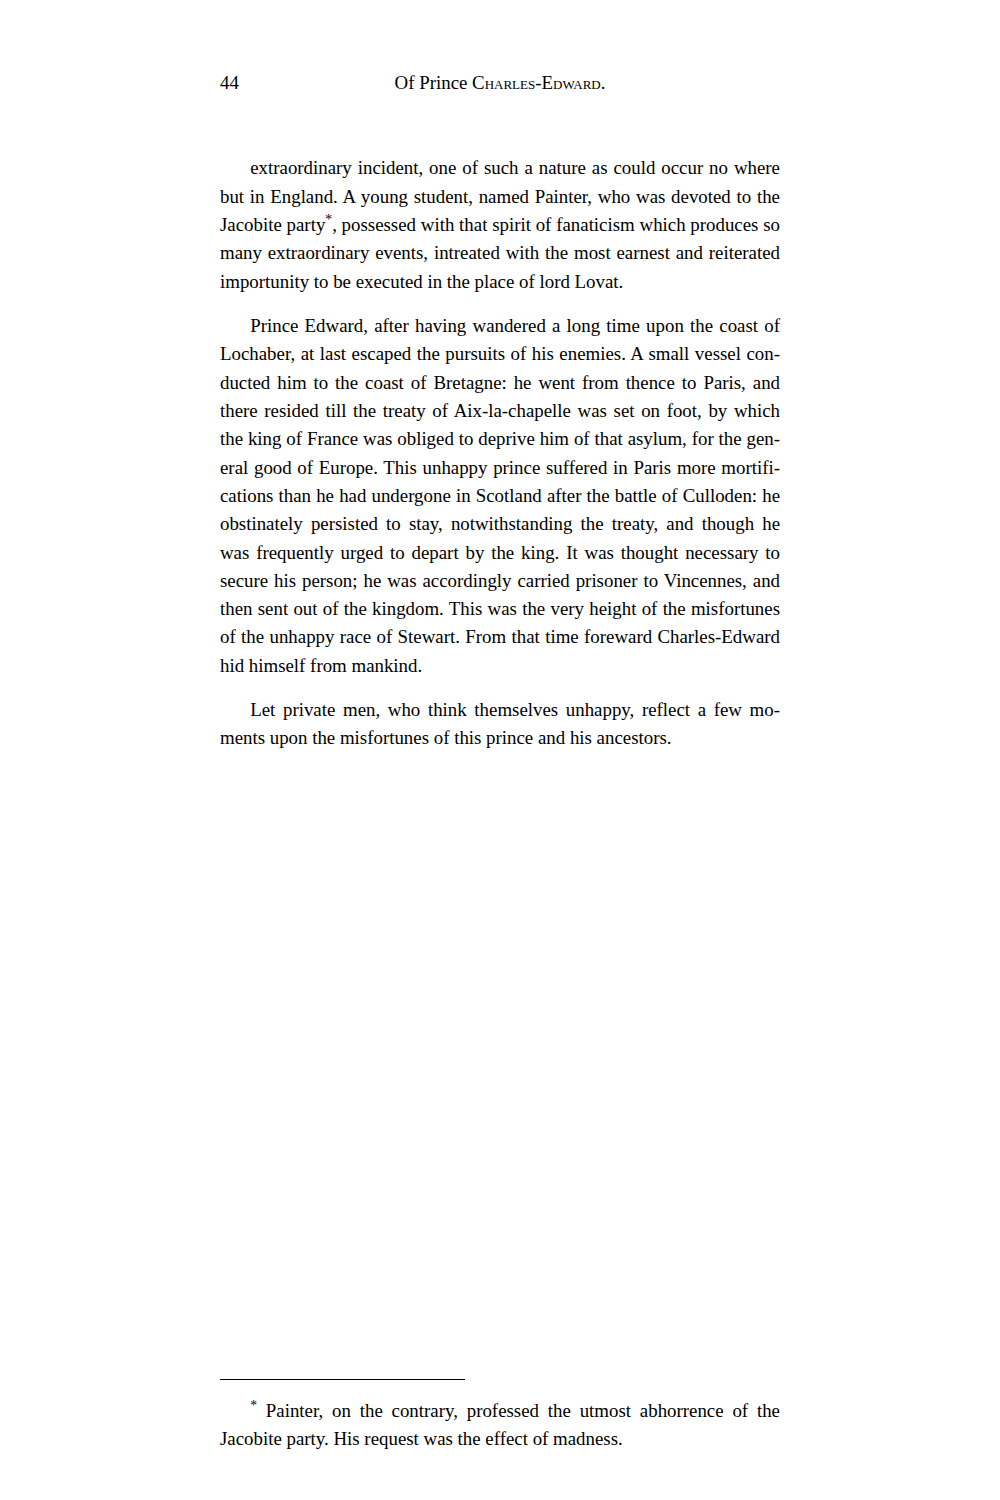44 Of Prince Charles-Edward.
extraordinary incident, one of such a nature as could occur no where but in England. A young student, named Painter, who was devoted to the Jacobite party*, possessed with that spirit of fanaticism which produces so many extraordinary events, intreated with the most earnest and reiterated importunity to be executed in the place of lord Lovat.
Prince Edward, after having wandered a long time upon the coast of Lochaber, at last escaped the pursuits of his enemies. A small vessel conducted him to the coast of Bretagne: he went from thence to Paris, and there resided till the treaty of Aix-la-chapelle was set on foot, by which the king of France was obliged to deprive him of that asylum, for the general good of Europe. This unhappy prince suffered in Paris more mortifications than he had undergone in Scotland after the battle of Culloden: he obstinately persisted to stay, notwithstanding the treaty, and though he was frequently urged to depart by the king. It was thought necessary to secure his person; he was accordingly carried prisoner to Vincennes, and then sent out of the kingdom. This was the very height of the misfortunes of the unhappy race of Stewart. From that time foreward Charles-Edward hid himself from mankind.
Let private men, who think themselves unhappy, reflect a few moments upon the misfortunes of this prince and his ancestors.
* Painter, on the contrary, professed the utmost abhorrence of the Jacobite party. His request was the effect of madness.